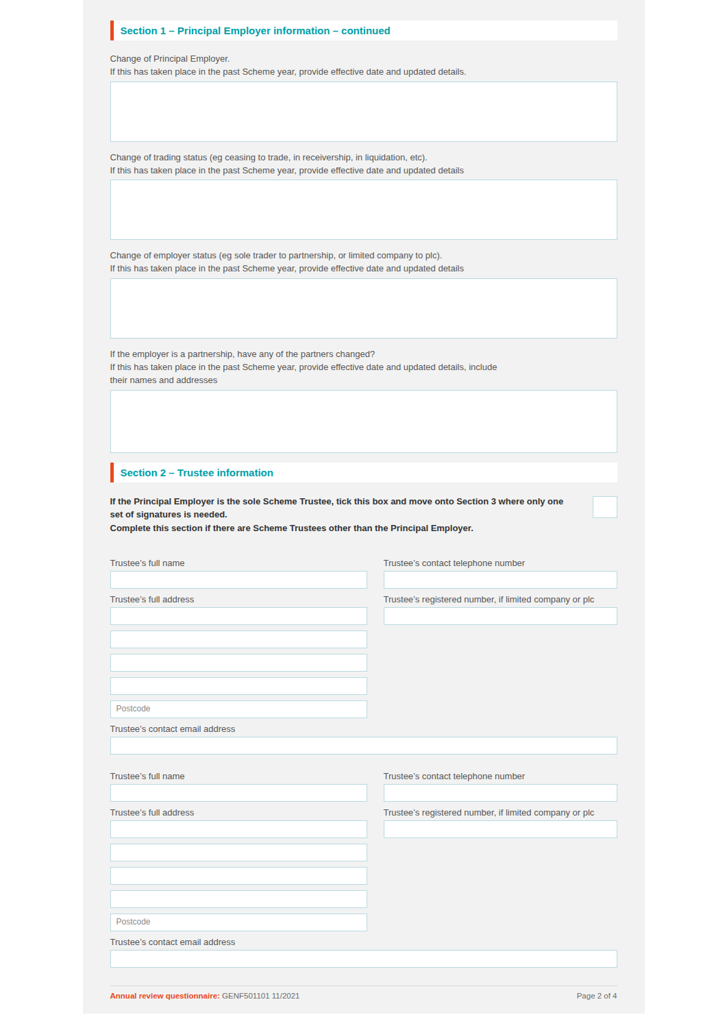Section 1 – Principal Employer information – continued
Change of Principal Employer.
If this has taken place in the past Scheme year, provide effective date and updated details.
Change of trading status (eg ceasing to trade, in receivership, in liquidation, etc).
If this has taken place in the past Scheme year, provide effective date and updated details
Change of employer status (eg sole trader to partnership, or limited company to plc).
If this has taken place in the past Scheme year, provide effective date and updated details
If the employer is a partnership, have any of the partners changed?
If this has taken place in the past Scheme year, provide effective date and updated details, include
their names and addresses
Section 2 – Trustee information
If the Principal Employer is the sole Scheme Trustee, tick this box and move onto Section 3 where only one set of signatures is needed.
Complete this section if there are Scheme Trustees other than the Principal Employer.
Trustee’s full name
Trustee’s full address
Postcode
Trustee’s contact telephone number
Trustee’s registered number, if limited company or plc
Trustee’s contact email address
Trustee’s full name
Trustee’s full address
Postcode
Trustee’s contact telephone number
Trustee’s registered number, if limited company or plc
Trustee’s contact email address
Annual review questionnaire: GENF501101 11/2021
Page 2 of 4